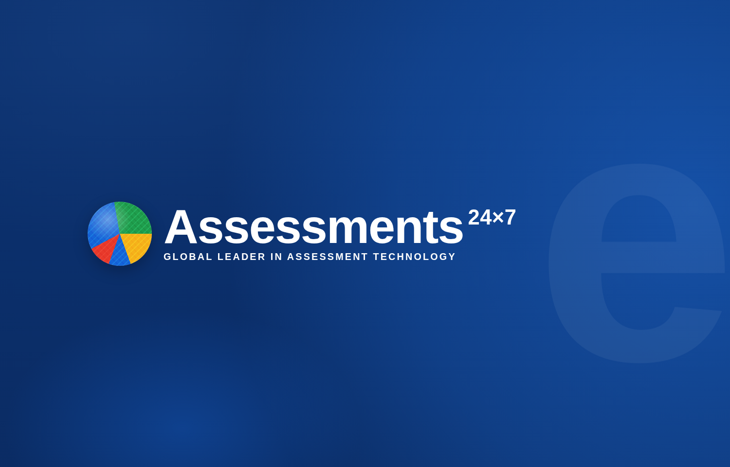e
Assessments 24×7
Global Leader in Assessment Technology
Assessments 24x7 — Global Leader in Assessment Technology